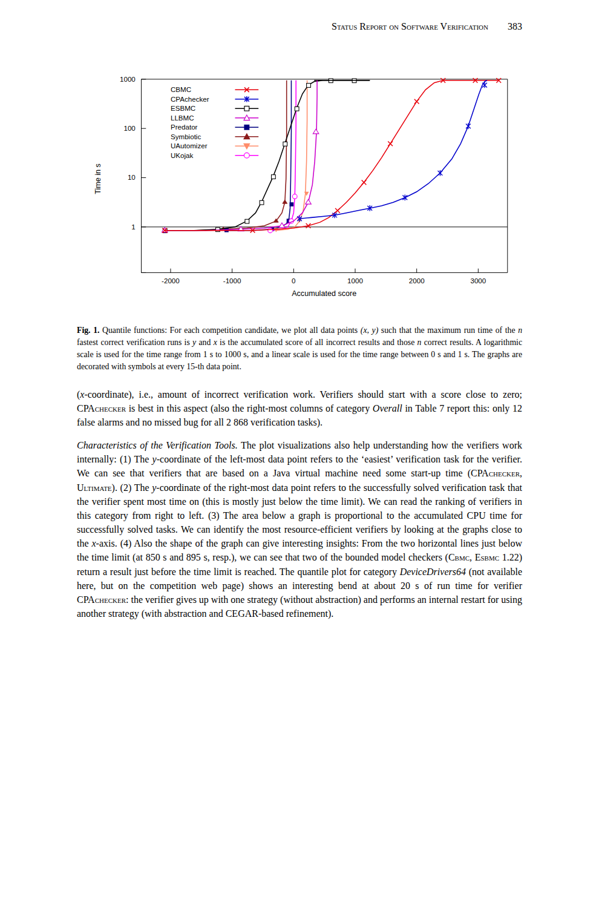Status Report on Software Verification 383
1000 100 10 1 Time in s -2000 -1000 0 1000 2000 3000 Accumulated score CBMC CPAchecker ESBMC LLBMC Predator Symbiotic UAutomizer UKojak
Fig. 1. Quantile functions: For each competition candidate, we plot all data points (x, y) such that the maximum run time of the n fastest correct verification runs is y and x is the accumulated score of all incorrect results and those n correct results. A logarithmic scale is used for the time range from 1 s to 1000 s, and a linear scale is used for the time range between 0 s and 1 s. The graphs are decorated with symbols at every 15-th data point.
(x-coordinate), i.e., amount of incorrect verification work. Verifiers should start with a score close to zero; CPAchecker is best in this aspect (also the right-most columns of category Overall in Table 7 report this: only 12 false alarms and no missed bug for all 2 868 verification tasks).
Characteristics of the Verification Tools. The plot visualizations also help understanding how the verifiers work internally: (1) The y-coordinate of the left-most data point refers to the ‘easiest’ verification task for the verifier. We can see that verifiers that are based on a Java virtual machine need some start-up time (CPAchecker, Ultimate). (2) The y-coordinate of the right-most data point refers to the successfully solved verification task that the verifier spent most time on (this is mostly just below the time limit). We can read the ranking of verifiers in this category from right to left. (3) The area below a graph is proportional to the accumulated CPU time for successfully solved tasks. We can identify the most resource-efficient verifiers by looking at the graphs close to the x-axis. (4) Also the shape of the graph can give interesting insights: From the two horizontal lines just below the time limit (at 850 s and 895 s, resp.), we can see that two of the bounded model checkers (Cbmc, Esbmc 1.22) return a result just before the time limit is reached. The quantile plot for category DeviceDrivers64 (not available here, but on the competition web page) shows an interesting bend at about 20 s of run time for verifier CPAchecker: the verifier gives up with one strategy (without abstraction) and performs an internal restart for using another strategy (with abstraction and CEGAR-based refinement).